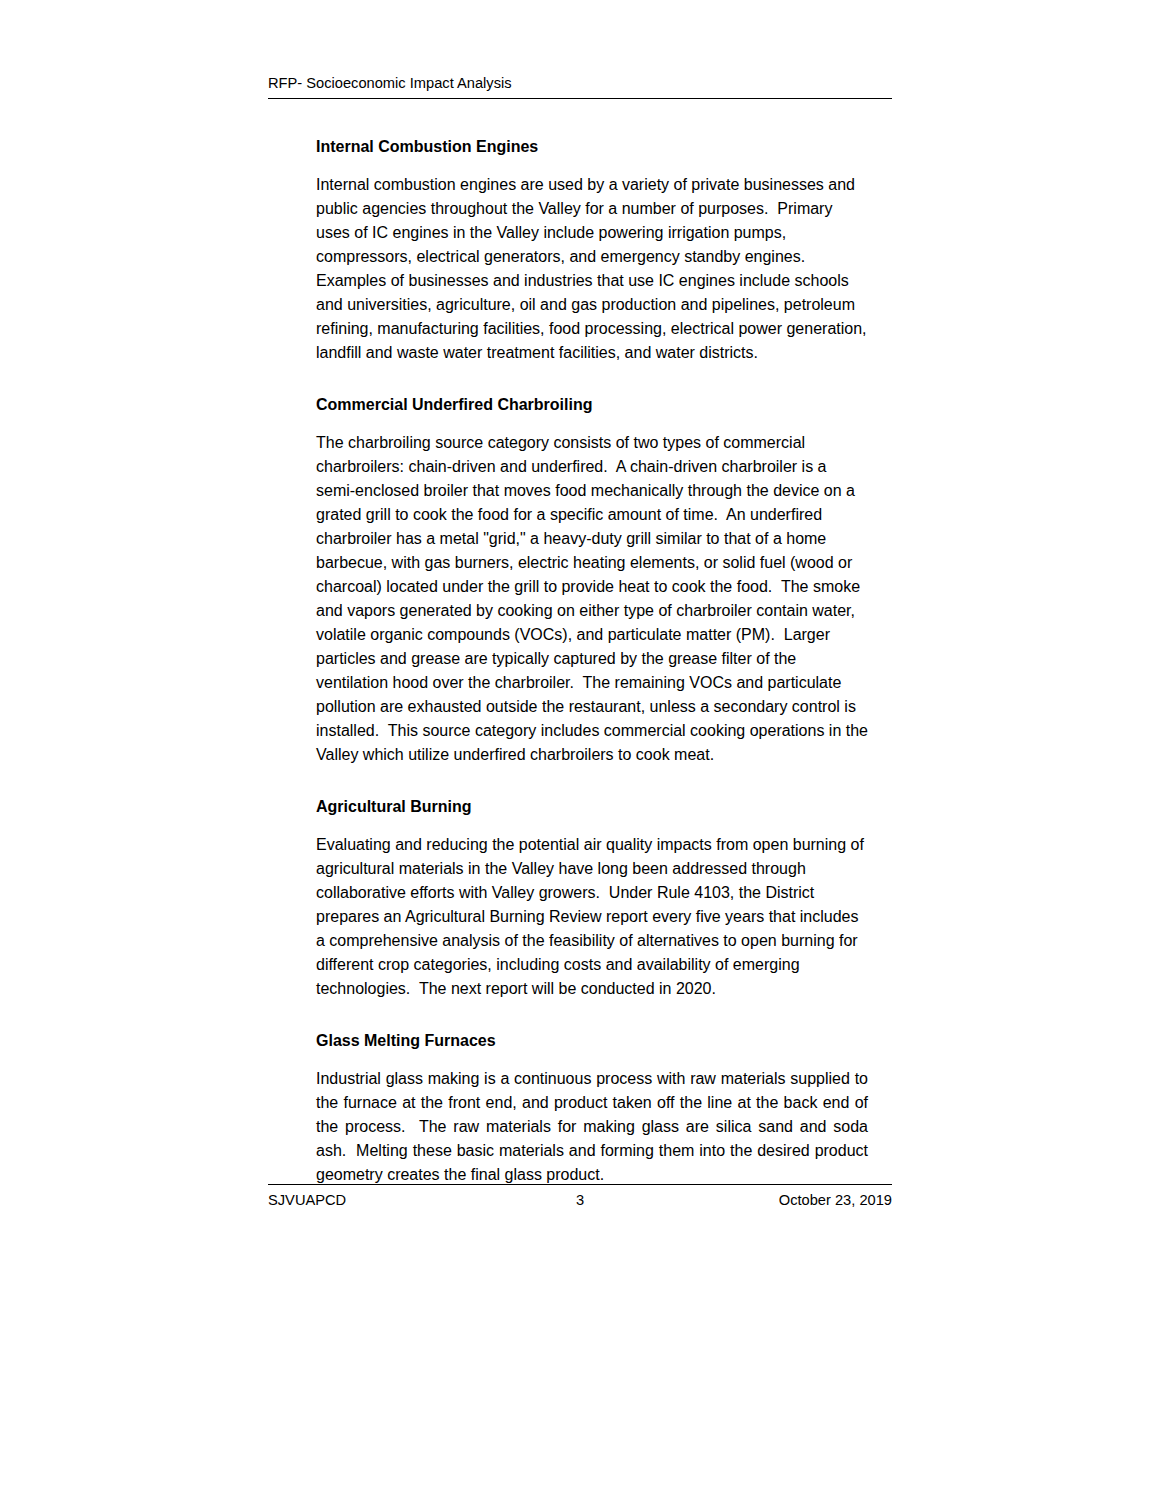RFP- Socioeconomic Impact Analysis
Internal Combustion Engines
Internal combustion engines are used by a variety of private businesses and public agencies throughout the Valley for a number of purposes. Primary uses of IC engines in the Valley include powering irrigation pumps, compressors, electrical generators, and emergency standby engines. Examples of businesses and industries that use IC engines include schools and universities, agriculture, oil and gas production and pipelines, petroleum refining, manufacturing facilities, food processing, electrical power generation, landfill and waste water treatment facilities, and water districts.
Commercial Underfired Charbroiling
The charbroiling source category consists of two types of commercial charbroilers: chain-driven and underfired. A chain-driven charbroiler is a semi-enclosed broiler that moves food mechanically through the device on a grated grill to cook the food for a specific amount of time. An underfired charbroiler has a metal "grid," a heavy-duty grill similar to that of a home barbecue, with gas burners, electric heating elements, or solid fuel (wood or charcoal) located under the grill to provide heat to cook the food. The smoke and vapors generated by cooking on either type of charbroiler contain water, volatile organic compounds (VOCs), and particulate matter (PM). Larger particles and grease are typically captured by the grease filter of the ventilation hood over the charbroiler. The remaining VOCs and particulate pollution are exhausted outside the restaurant, unless a secondary control is installed. This source category includes commercial cooking operations in the Valley which utilize underfired charbroilers to cook meat.
Agricultural Burning
Evaluating and reducing the potential air quality impacts from open burning of agricultural materials in the Valley have long been addressed through collaborative efforts with Valley growers. Under Rule 4103, the District prepares an Agricultural Burning Review report every five years that includes a comprehensive analysis of the feasibility of alternatives to open burning for different crop categories, including costs and availability of emerging technologies. The next report will be conducted in 2020.
Glass Melting Furnaces
Industrial glass making is a continuous process with raw materials supplied to the furnace at the front end, and product taken off the line at the back end of the process. The raw materials for making glass are silica sand and soda ash. Melting these basic materials and forming them into the desired product geometry creates the final glass product.
SJVUAPCD
3
October 23, 2019